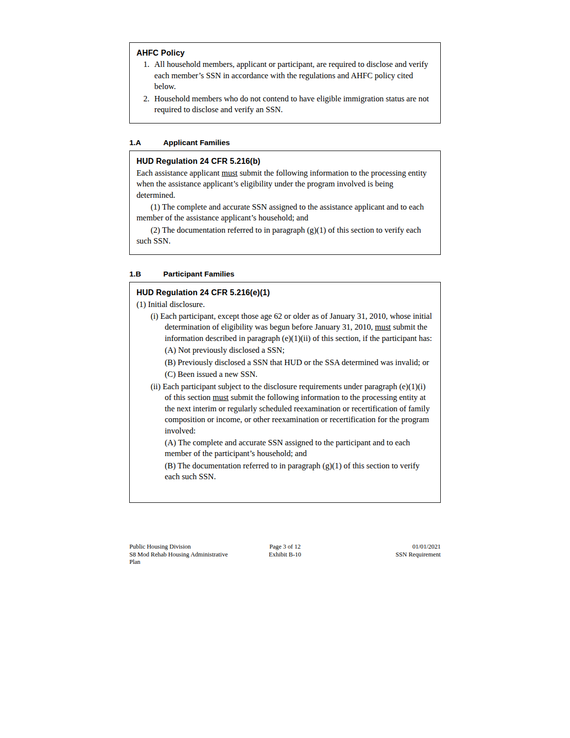AHFC Policy
All household members, applicant or participant, are required to disclose and verify each member’s SSN in accordance with the regulations and AHFC policy cited below.
Household members who do not contend to have eligible immigration status are not required to disclose and verify an SSN.
1.A Applicant Families
HUD Regulation 24 CFR 5.216(b)
Each assistance applicant must submit the following information to the processing entity when the assistance applicant’s eligibility under the program involved is being determined.
(1) The complete and accurate SSN assigned to the assistance applicant and to each member of the assistance applicant’s household; and
(2) The documentation referred to in paragraph (g)(1) of this section to verify each such SSN.
1.B Participant Families
HUD Regulation 24 CFR 5.216(e)(1)
(1) Initial disclosure.
(i) Each participant, except those age 62 or older as of January 31, 2010, whose initial determination of eligibility was begun before January 31, 2010, must submit the information described in paragraph (e)(1)(ii) of this section, if the participant has:
(A) Not previously disclosed a SSN;
(B) Previously disclosed a SSN that HUD or the SSA determined was invalid; or
(C) Been issued a new SSN.
(ii) Each participant subject to the disclosure requirements under paragraph (e)(1)(i) of this section must submit the following information to the processing entity at the next interim or regularly scheduled reexamination or recertification of family composition or income, or other reexamination or recertification for the program involved:
(A) The complete and accurate SSN assigned to the participant and to each member of the participant’s household; and
(B) The documentation referred to in paragraph (g)(1) of this section to verify each such SSN.
| Public Housing Division | Page 3 of 12 | 01/01/2021 |
| S8 Mod Rehab Housing Administrative Plan | Exhibit B-10 | SSN Requirement |